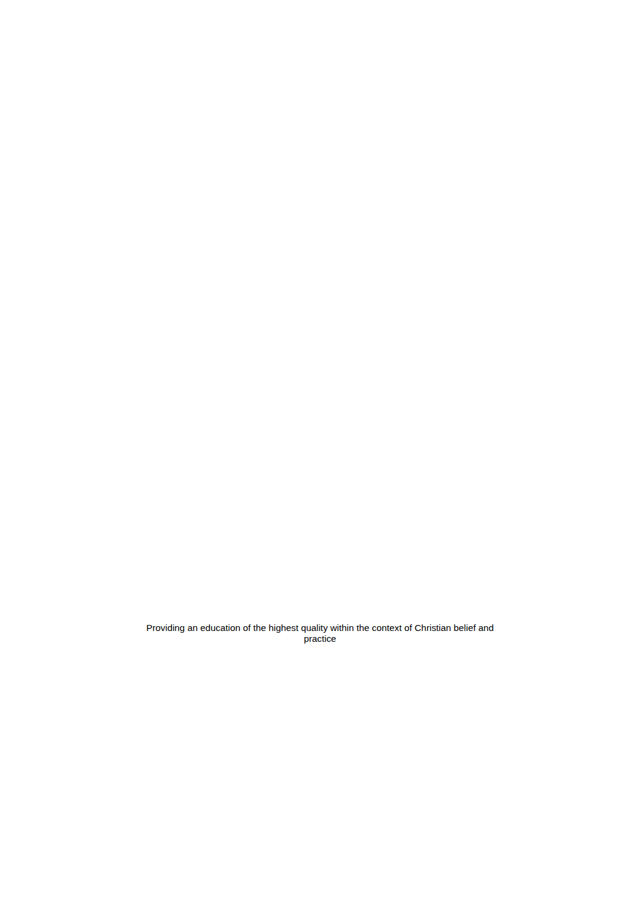Providing an education of the highest quality within the context of Christian belief and practice